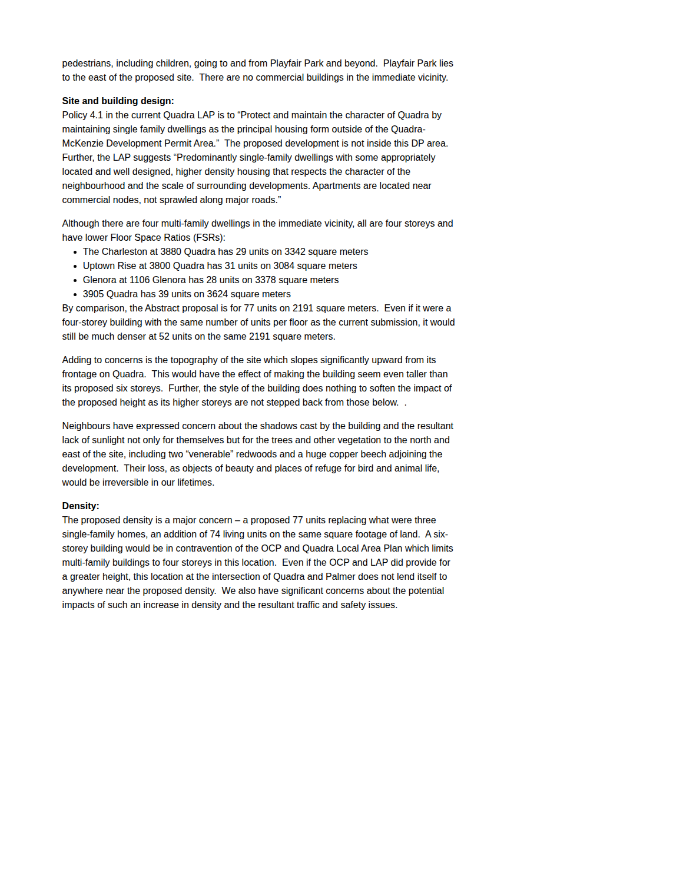pedestrians, including children, going to and from Playfair Park and beyond. Playfair Park lies to the east of the proposed site. There are no commercial buildings in the immediate vicinity.
Site and building design:
Policy 4.1 in the current Quadra LAP is to “Protect and maintain the character of Quadra by maintaining single family dwellings as the principal housing form outside of the Quadra-McKenzie Development Permit Area.” The proposed development is not inside this DP area. Further, the LAP suggests “Predominantly single-family dwellings with some appropriately located and well designed, higher density housing that respects the character of the neighbourhood and the scale of surrounding developments. Apartments are located near commercial nodes, not sprawled along major roads.”
Although there are four multi-family dwellings in the immediate vicinity, all are four storeys and have lower Floor Space Ratios (FSRs):
The Charleston at 3880 Quadra has 29 units on 3342 square meters
Uptown Rise at 3800 Quadra has 31 units on 3084 square meters
Glenora at 1106 Glenora has 28 units on 3378 square meters
3905 Quadra has 39 units on 3624 square meters
By comparison, the Abstract proposal is for 77 units on 2191 square meters. Even if it were a four-storey building with the same number of units per floor as the current submission, it would still be much denser at 52 units on the same 2191 square meters.
Adding to concerns is the topography of the site which slopes significantly upward from its frontage on Quadra. This would have the effect of making the building seem even taller than its proposed six storeys. Further, the style of the building does nothing to soften the impact of the proposed height as its higher storeys are not stepped back from those below. .
Neighbours have expressed concern about the shadows cast by the building and the resultant lack of sunlight not only for themselves but for the trees and other vegetation to the north and east of the site, including two “venerable” redwoods and a huge copper beech adjoining the development. Their loss, as objects of beauty and places of refuge for bird and animal life, would be irreversible in our lifetimes.
Density:
The proposed density is a major concern – a proposed 77 units replacing what were three single-family homes, an addition of 74 living units on the same square footage of land. A six-storey building would be in contravention of the OCP and Quadra Local Area Plan which limits multi-family buildings to four storeys in this location. Even if the OCP and LAP did provide for a greater height, this location at the intersection of Quadra and Palmer does not lend itself to anywhere near the proposed density. We also have significant concerns about the potential impacts of such an increase in density and the resultant traffic and safety issues.